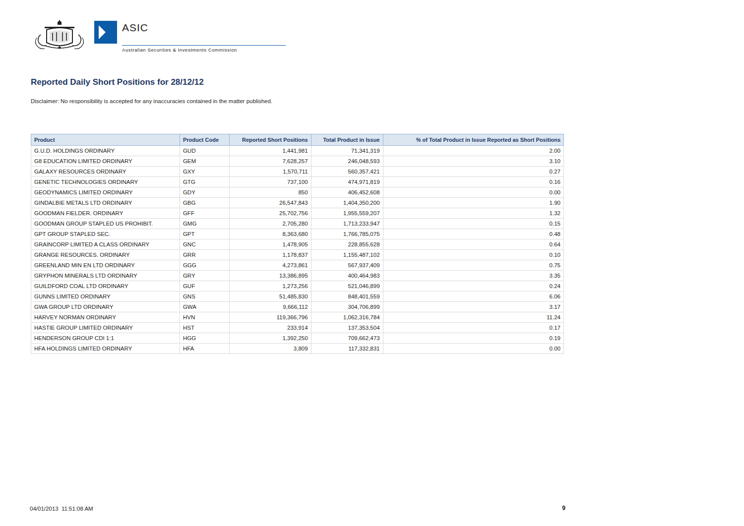ASIC
Australian Securities & Investments Commission
Reported Daily Short Positions for 28/12/12
Disclaimer: No responsibility is accepted for any inaccuracies contained in the matter published.
| Product | Product Code | Reported Short Positions | Total Product in Issue | % of Total Product in Issue Reported as Short Positions |
| --- | --- | --- | --- | --- |
| G.U.D. HOLDINGS ORDINARY | GUD | 1,441,981 | 71,341,319 | 2.00 |
| G8 EDUCATION LIMITED ORDINARY | GEM | 7,628,257 | 246,048,593 | 3.10 |
| GALAXY RESOURCES ORDINARY | GXY | 1,570,711 | 560,357,421 | 0.27 |
| GENETIC TECHNOLOGIES ORDINARY | GTG | 737,100 | 474,971,819 | 0.16 |
| GEODYNAMICS LIMITED ORDINARY | GDY | 850 | 406,452,608 | 0.00 |
| GINDALBIE METALS LTD ORDINARY | GBG | 26,547,843 | 1,404,350,200 | 1.90 |
| GOODMAN FIELDER. ORDINARY | GFF | 25,702,756 | 1,955,559,207 | 1.32 |
| GOODMAN GROUP STAPLED US PROHIBIT. | GMG | 2,705,280 | 1,713,233,947 | 0.15 |
| GPT GROUP STAPLED SEC. | GPT | 8,363,680 | 1,766,785,075 | 0.48 |
| GRAINCORP LIMITED A CLASS ORDINARY | GNC | 1,478,905 | 228,855,628 | 0.64 |
| GRANGE RESOURCES. ORDINARY | GRR | 1,178,837 | 1,155,487,102 | 0.10 |
| GREENLAND MIN EN LTD ORDINARY | GGG | 4,273,861 | 567,937,409 | 0.75 |
| GRYPHON MINERALS LTD ORDINARY | GRY | 13,386,895 | 400,464,983 | 3.35 |
| GUILDFORD COAL LTD ORDINARY | GUF | 1,273,256 | 521,046,899 | 0.24 |
| GUNNS LIMITED ORDINARY | GNS | 51,485,830 | 848,401,559 | 6.06 |
| GWA GROUP LTD ORDINARY | GWA | 9,666,112 | 304,706,899 | 3.17 |
| HARVEY NORMAN ORDINARY | HVN | 119,366,796 | 1,062,316,784 | 11.24 |
| HASTIE GROUP LIMITED ORDINARY | HST | 233,914 | 137,353,504 | 0.17 |
| HENDERSON GROUP CDI 1:1 | HGG | 1,392,250 | 709,662,473 | 0.19 |
| HFA HOLDINGS LIMITED ORDINARY | HFA | 3,809 | 117,332,831 | 0.00 |
04/01/2013 11:51:08 AM 9